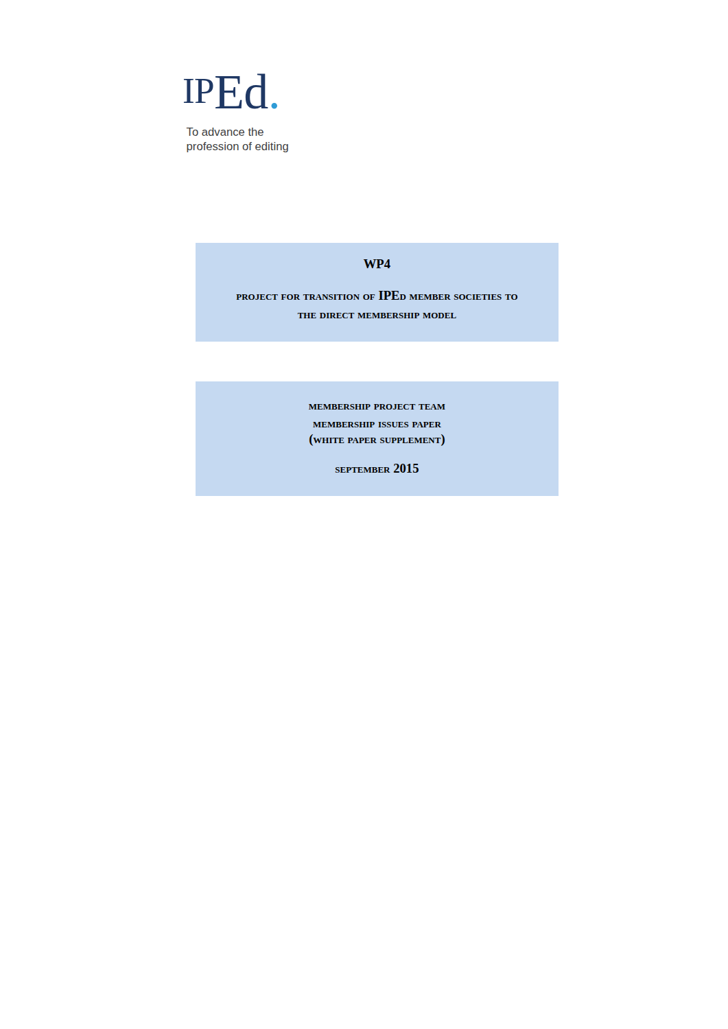IP Ed.
To advance the
profession of editing
WP4
Project for Transition of IPEd Member Societies to
the Direct Membership Model
Membership Project Team
Membership Issues Paper
(White Paper Supplement)
September 2015